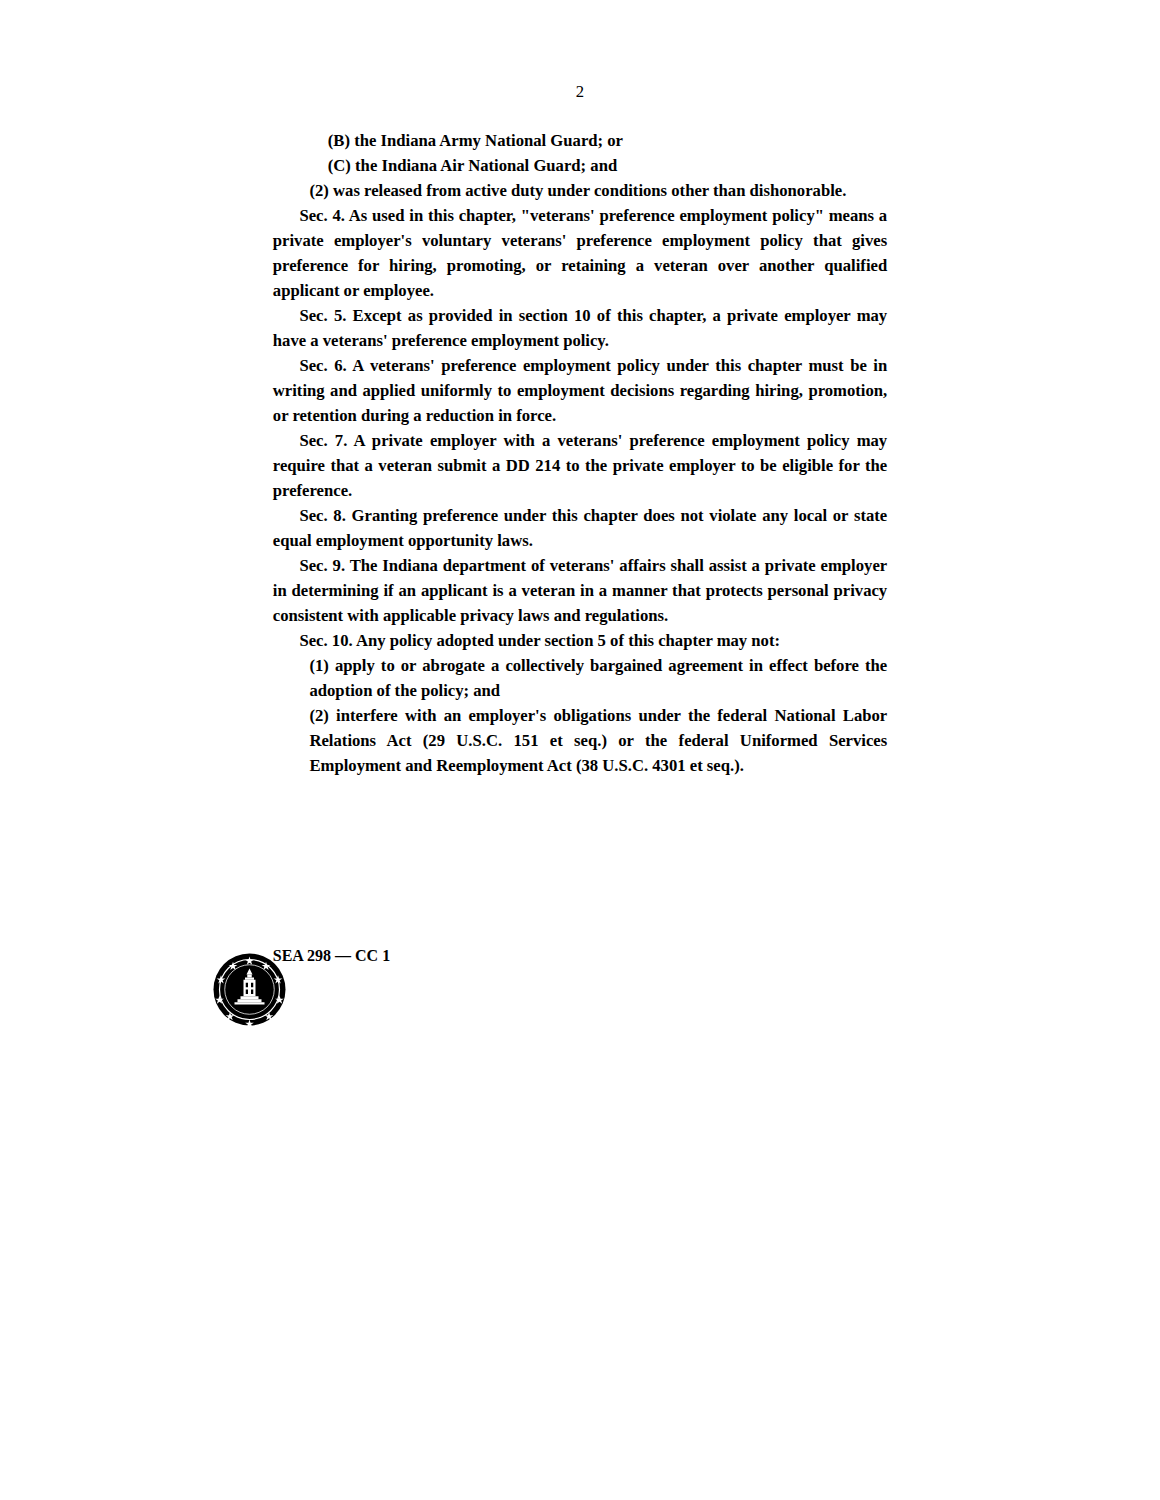2
(B) the Indiana Army National Guard; or
(C) the Indiana Air National Guard; and
(2) was released from active duty under conditions other than dishonorable.
Sec. 4. As used in this chapter, "veterans' preference employment policy" means a private employer's voluntary veterans' preference employment policy that gives preference for hiring, promoting, or retaining a veteran over another qualified applicant or employee.
Sec. 5. Except as provided in section 10 of this chapter, a private employer may have a veterans' preference employment policy.
Sec. 6. A veterans' preference employment policy under this chapter must be in writing and applied uniformly to employment decisions regarding hiring, promotion, or retention during a reduction in force.
Sec. 7. A private employer with a veterans' preference employment policy may require that a veteran submit a DD 214 to the private employer to be eligible for the preference.
Sec. 8. Granting preference under this chapter does not violate any local or state equal employment opportunity laws.
Sec. 9. The Indiana department of veterans' affairs shall assist a private employer in determining if an applicant is a veteran in a manner that protects personal privacy consistent with applicable privacy laws and regulations.
Sec. 10. Any policy adopted under section 5 of this chapter may not:
(1) apply to or abrogate a collectively bargained agreement in effect before the adoption of the policy; and
(2) interfere with an employer's obligations under the federal National Labor Relations Act (29 U.S.C. 151 et seq.) or the federal Uniformed Services Employment and Reemployment Act (38 U.S.C. 4301 et seq.).
SEA 298 — CC 1